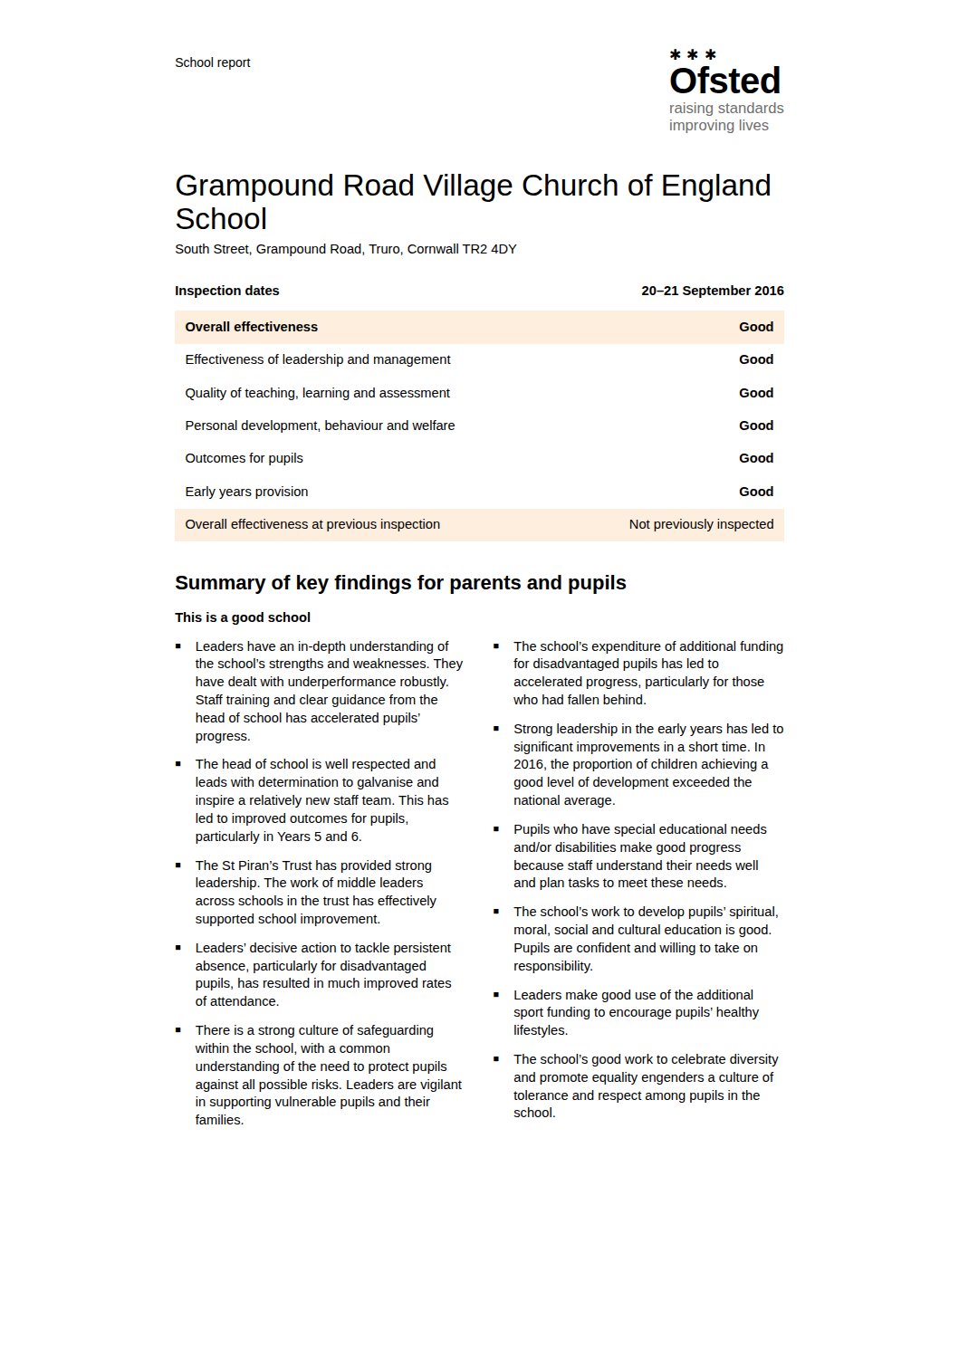School report
✱ ✱ ✱
Ofsted
raising standards
improving lives
Grampound Road Village Church of England School
South Street, Grampound Road, Truro, Cornwall TR2 4DY
Inspection dates 20–21 September 2016
| Overall effectiveness | Good |
| Effectiveness of leadership and management | Good |
| Quality of teaching, learning and assessment | Good |
| Personal development, behaviour and welfare | Good |
| Outcomes for pupils | Good |
| Early years provision | Good |
| Overall effectiveness at previous inspection | Not previously inspected |
Summary of key findings for parents and pupils
This is a good school
Leaders have an in-depth understanding of the school’s strengths and weaknesses. They have dealt with underperformance robustly. Staff training and clear guidance from the head of school has accelerated pupils’ progress.
The head of school is well respected and leads with determination to galvanise and inspire a relatively new staff team. This has led to improved outcomes for pupils, particularly in Years 5 and 6.
The St Piran’s Trust has provided strong leadership. The work of middle leaders across schools in the trust has effectively supported school improvement.
Leaders’ decisive action to tackle persistent absence, particularly for disadvantaged pupils, has resulted in much improved rates of attendance.
There is a strong culture of safeguarding within the school, with a common understanding of the need to protect pupils against all possible risks. Leaders are vigilant in supporting vulnerable pupils and their families.
The school’s expenditure of additional funding for disadvantaged pupils has led to accelerated progress, particularly for those who had fallen behind.
Strong leadership in the early years has led to significant improvements in a short time. In 2016, the proportion of children achieving a good level of development exceeded the national average.
Pupils who have special educational needs and/or disabilities make good progress because staff understand their needs well and plan tasks to meet these needs.
The school’s work to develop pupils’ spiritual, moral, social and cultural education is good. Pupils are confident and willing to take on responsibility.
Leaders make good use of the additional sport funding to encourage pupils’ healthy lifestyles.
The school’s good work to celebrate diversity and promote equality engenders a culture of tolerance and respect among pupils in the school.